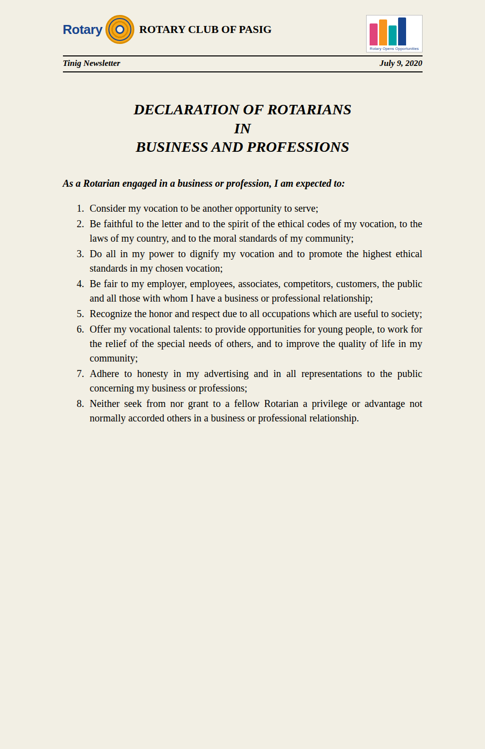Rotary ROTARY CLUB OF PASIG
Rotary Opens Opportunities
Tinig Newsletter July 9, 2020
DECLARATION OF ROTARIANS
IN
BUSINESS AND PROFESSIONS
As a Rotarian engaged in a business or profession, I am expected to:
Consider my vocation to be another opportunity to serve;
Be faithful to the letter and to the spirit of the ethical codes of my vocation, to the laws of my country, and to the moral standards of my community;
Do all in my power to dignify my vocation and to promote the highest ethical standards in my chosen vocation;
Be fair to my employer, employees, associates, competitors, customers, the public and all those with whom I have a business or professional relationship;
Recognize the honor and respect due to all occupations which are useful to society;
Offer my vocational talents: to provide opportunities for young people, to work for the relief of the special needs of others, and to improve the quality of life in my community;
Adhere to honesty in my advertising and in all representations to the public concerning my business or professions;
Neither seek from nor grant to a fellow Rotarian a privilege or advantage not normally accorded others in a business or professional relationship.